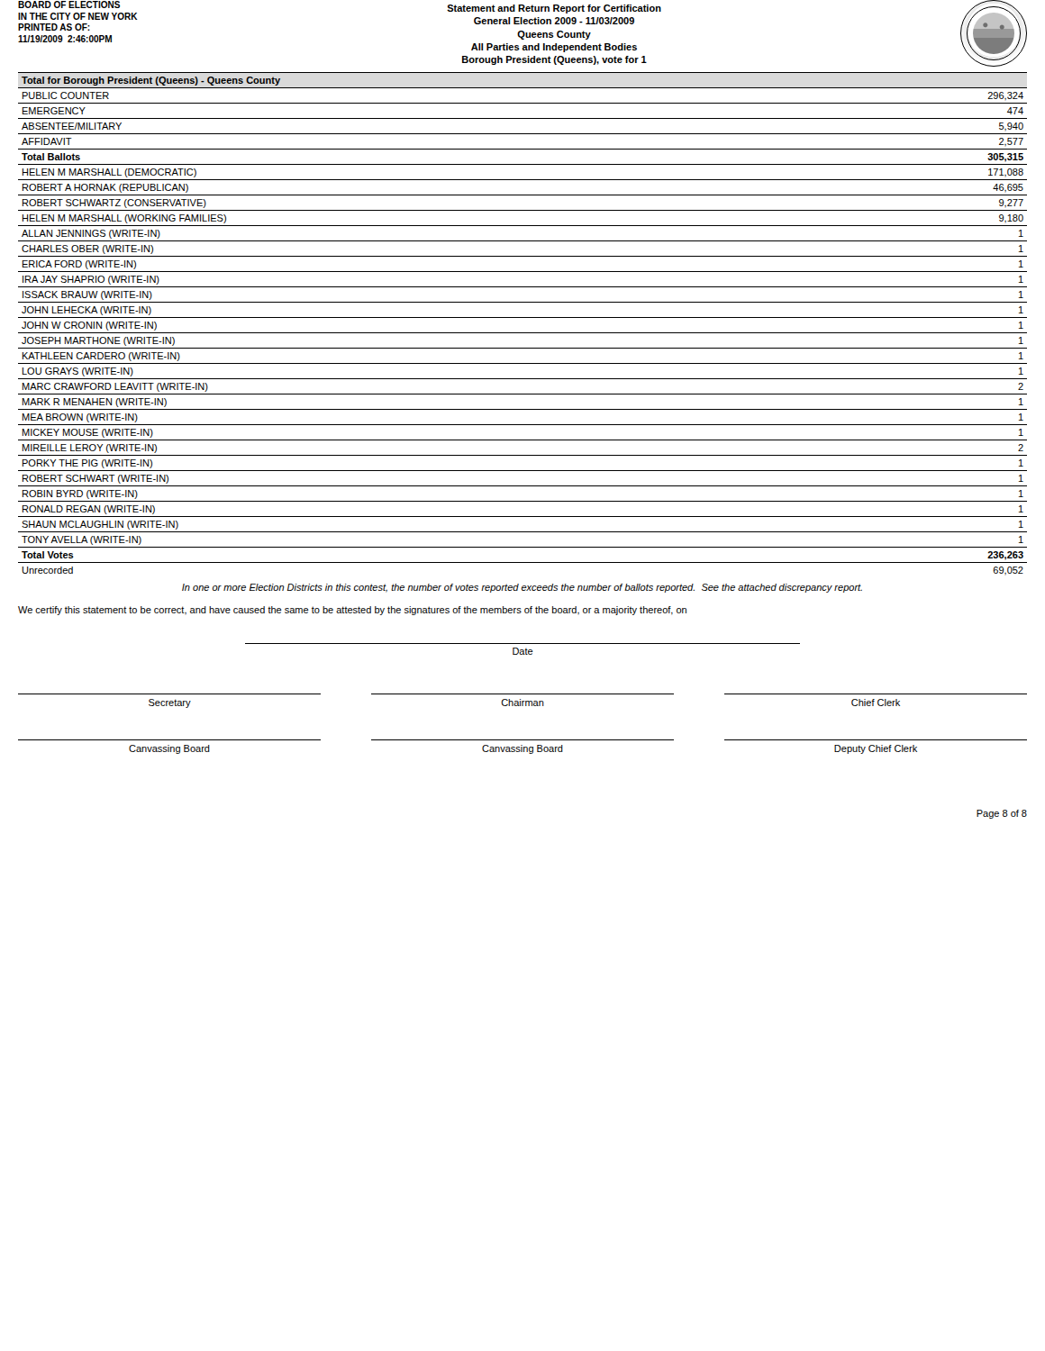BOARD OF ELECTIONS
IN THE CITY OF NEW YORK
PRINTED AS OF:
11/19/2009 2:46:00PM
Statement and Return Report for Certification
General Election 2009 - 11/03/2009
Queens County
All Parties and Independent Bodies
Borough President (Queens), vote for 1
Total for Borough President (Queens) - Queens County
| PUBLIC COUNTER | 296,324 |
| EMERGENCY | 474 |
| ABSENTEE/MILITARY | 5,940 |
| AFFIDAVIT | 2,577 |
| Total Ballots | 305,315 |
| HELEN M MARSHALL (DEMOCRATIC) | 171,088 |
| ROBERT A HORNAK (REPUBLICAN) | 46,695 |
| ROBERT SCHWARTZ (CONSERVATIVE) | 9,277 |
| HELEN M MARSHALL (WORKING FAMILIES) | 9,180 |
| ALLAN JENNINGS (WRITE-IN) | 1 |
| CHARLES OBER (WRITE-IN) | 1 |
| ERICA FORD (WRITE-IN) | 1 |
| IRA JAY SHAPRIO (WRITE-IN) | 1 |
| ISSACK BRAUW (WRITE-IN) | 1 |
| JOHN LEHECKA (WRITE-IN) | 1 |
| JOHN W CRONIN (WRITE-IN) | 1 |
| JOSEPH MARTHONE (WRITE-IN) | 1 |
| KATHLEEN CARDERO (WRITE-IN) | 1 |
| LOU GRAYS (WRITE-IN) | 1 |
| MARC CRAWFORD LEAVITT (WRITE-IN) | 2 |
| MARK R MENAHEN (WRITE-IN) | 1 |
| MEA BROWN (WRITE-IN) | 1 |
| MICKEY MOUSE (WRITE-IN) | 1 |
| MIREILLE LEROY (WRITE-IN) | 2 |
| PORKY THE PIG (WRITE-IN) | 1 |
| ROBERT SCHWART (WRITE-IN) | 1 |
| ROBIN BYRD (WRITE-IN) | 1 |
| RONALD REGAN (WRITE-IN) | 1 |
| SHAUN MCLAUGHLIN (WRITE-IN) | 1 |
| TONY AVELLA (WRITE-IN) | 1 |
| Total Votes | 236,263 |
| Unrecorded | 69,052 |
In one or more Election Districts in this contest, the number of votes reported exceeds the number of ballots reported. See the attached discrepancy report.
We certify this statement to be correct, and have caused the same to be attested by the signatures of the members of the board, or a majority thereof, on
Date
Secretary
Chairman
Chief Clerk
Canvassing Board
Canvassing Board
Deputy Chief Clerk
Page 8 of 8